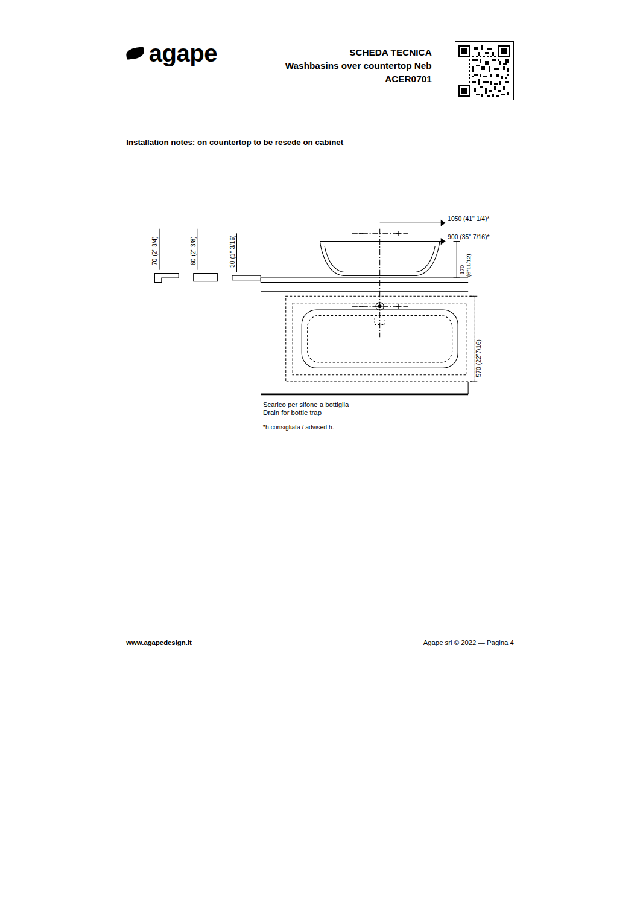agape
SCHEDA TECNICA
Washbasins over countertop Neb
ACER0701
Installation notes: on countertop to be resede on cabinet
70 (2" 3/4) 60 (2" 3/8) 30 (1" 3/16) 1050 (41" 1/4)* 900 (35" 7/16)* 170 (6"11/12) 570 (22"7/16) Scarico per sifone a bottiglia Drain for bottle trap *h.consigliata / advised h.
www.agapedesign.it
Agape srl © 2022 — Pagina 4